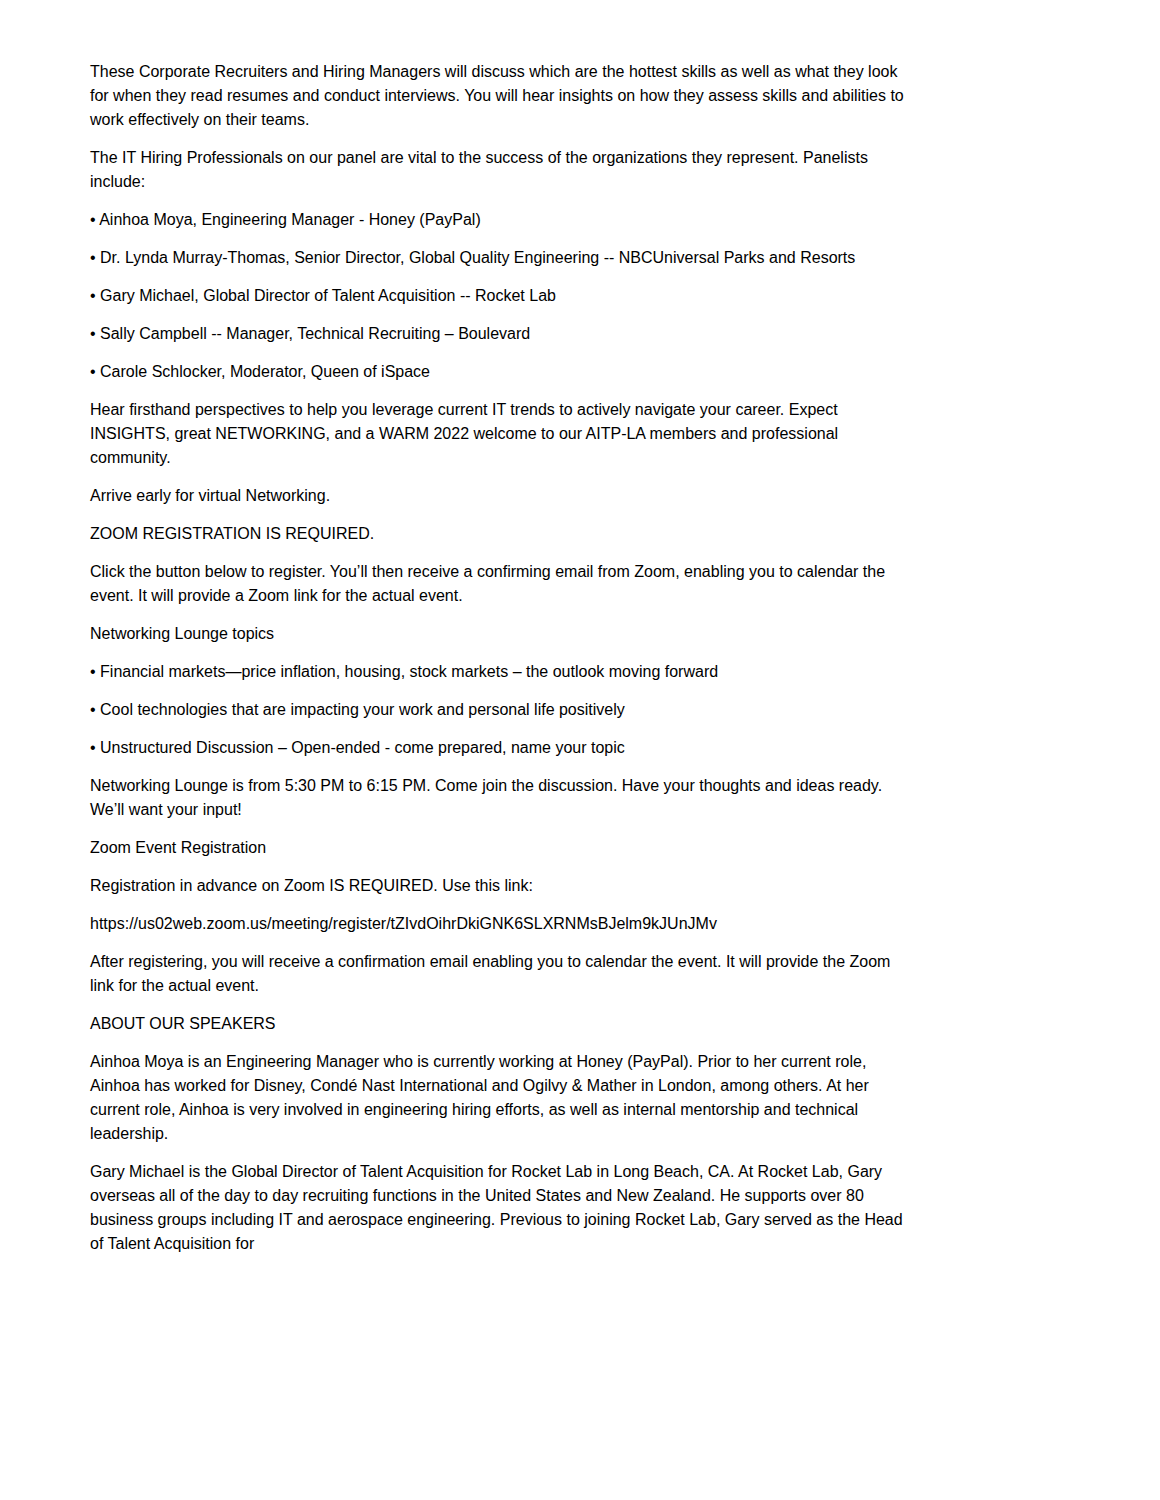These Corporate Recruiters and Hiring Managers will discuss which are the hottest skills as well as what they look for when they read resumes and conduct interviews. You will hear insights on how they assess skills and abilities to work effectively on their teams.
The IT Hiring Professionals on our panel are vital to the success of the organizations they represent. Panelists include:
• Ainhoa Moya, Engineering Manager - Honey (PayPal)
• Dr. Lynda Murray-Thomas, Senior Director, Global Quality Engineering -- NBCUniversal Parks and Resorts
• Gary Michael, Global Director of Talent Acquisition -- Rocket Lab
• Sally Campbell -- Manager, Technical Recruiting – Boulevard
• Carole Schlocker, Moderator, Queen of iSpace
Hear firsthand perspectives to help you leverage current IT trends to actively navigate your career. Expect INSIGHTS, great NETWORKING, and a WARM 2022 welcome to our AITP-LA members and professional community.
Arrive early for virtual Networking.
ZOOM REGISTRATION IS REQUIRED.
Click the button below to register. You’ll then receive a confirming email from Zoom, enabling you to calendar the event. It will provide a Zoom link for the actual event.
Networking Lounge topics
• Financial markets—price inflation, housing, stock markets – the outlook moving forward
• Cool technologies that are impacting your work and personal life positively
• Unstructured Discussion – Open-ended - come prepared, name your topic
Networking Lounge is from 5:30 PM to 6:15 PM. Come join the discussion. Have your thoughts and ideas ready. We’ll want your input!
Zoom Event Registration
Registration in advance on Zoom IS REQUIRED. Use this link:
https://us02web.zoom.us/meeting/register/tZIvdOihrDkiGNK6SLXRNMsBJelm9kJUnJMv
After registering, you will receive a confirmation email enabling you to calendar the event. It will provide the Zoom link for the actual event.
ABOUT OUR SPEAKERS
Ainhoa Moya is an Engineering Manager who is currently working at Honey (PayPal). Prior to her current role, Ainhoa has worked for Disney, Condé Nast International and Ogilvy & Mather in London, among others. At her current role, Ainhoa is very involved in engineering hiring efforts, as well as internal mentorship and technical leadership.
Gary Michael is the Global Director of Talent Acquisition for Rocket Lab in Long Beach, CA. At Rocket Lab, Gary overseas all of the day to day recruiting functions in the United States and New Zealand. He supports over 80 business groups including IT and aerospace engineering. Previous to joining Rocket Lab, Gary served as the Head of Talent Acquisition for